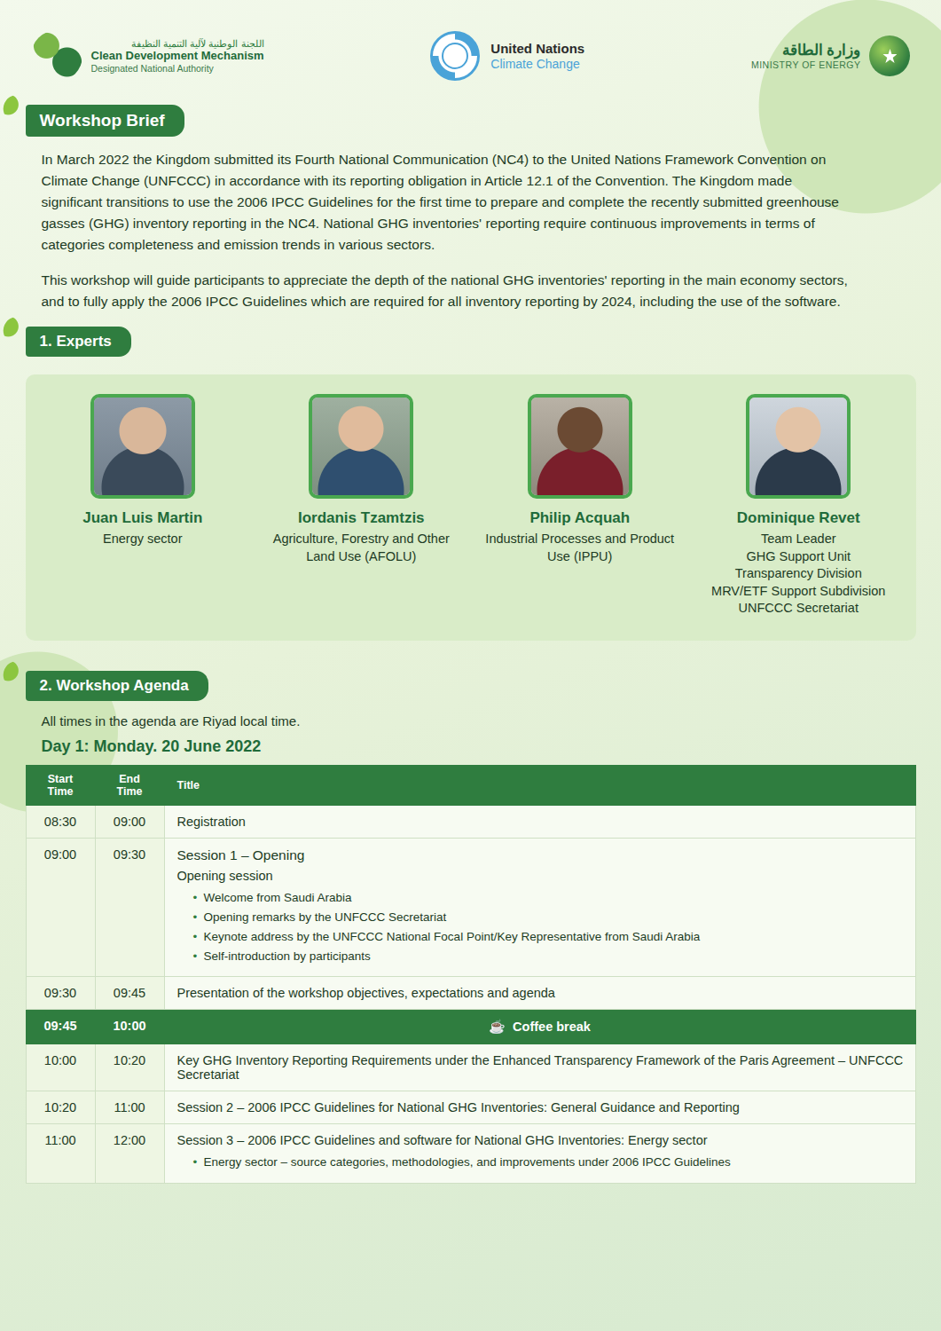اللجنة الوطنية لآلية التنمية النظيفة
Clean Development Mechanism
Designated National Authority
United Nations
Climate Change
وزارة الطاقة
MINISTRY OF ENERGY
Workshop Brief
In March 2022 the Kingdom submitted its Fourth National Communication (NC4) to the United Nations Framework Convention on Climate Change (UNFCCC) in accordance with its reporting obligation in Article 12.1 of the Convention. The Kingdom made significant transitions to use the 2006 IPCC Guidelines for the first time to prepare and complete the recently submitted greenhouse gasses (GHG) inventory reporting in the NC4. National GHG inventories' reporting require continuous improvements in terms of categories completeness and emission trends in various sectors.
This workshop will guide participants to appreciate the depth of the national GHG inventories' reporting in the main economy sectors, and to fully apply the 2006 IPCC Guidelines which are required for all inventory reporting by 2024, including the use of the software.
1. Experts
Juan Luis Martin
Energy sector
Iordanis Tzamtzis
Agriculture, Forestry and Other Land Use (AFOLU)
Philip Acquah
Industrial Processes and Product Use (IPPU)
Dominique Revet
Team Leader
GHG Support Unit
Transparency Division
MRV/ETF Support Subdivision UNFCCC Secretariat
2. Workshop Agenda
All times in the agenda are Riyad local time.
Day 1: Monday. 20 June 2022
| Start Time | End Time | Title |
| --- | --- | --- |
| 08:30 | 09:00 | Registration |
| 09:00 | 09:30 | Session 1 – Opening Opening session Welcome from Saudi Arabia Opening remarks by the UNFCCC Secretariat Keynote address by the UNFCCC National Focal Point/Key Representative from Saudi Arabia Self-introduction by participants |
| 09:30 | 09:45 | Presentation of the workshop objectives, expectations and agenda |
| 09:45 | 10:00 | ☕ Coffee break |
| 10:00 | 10:20 | Key GHG Inventory Reporting Requirements under the Enhanced Transparency Framework of the Paris Agreement – UNFCCC Secretariat |
| 10:20 | 11:00 | Session 2 – 2006 IPCC Guidelines for National GHG Inventories: General Guidance and Reporting |
| 11:00 | 12:00 | Session 3 – 2006 IPCC Guidelines and software for National GHG Inventories: Energy sector Energy sector – source categories, methodologies, and improvements under 2006 IPCC Guidelines |